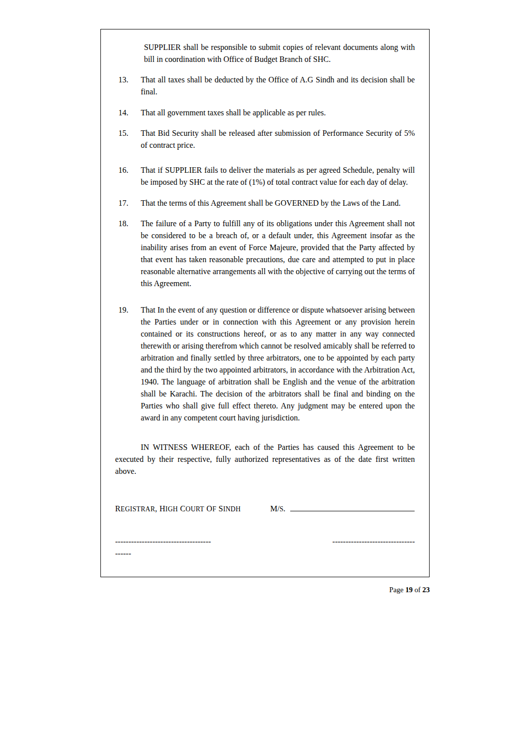SUPPLIER shall be responsible to submit copies of relevant documents along with bill in coordination with Office of Budget Branch of SHC.
13.
That all taxes shall be deducted by the Office of A.G Sindh and its decision shall be final.
14.
That all government taxes shall be applicable as per rules.
15.
That Bid Security shall be released after submission of Performance Security of 5% of contract price.
16.
That if SUPPLIER fails to deliver the materials as per agreed Schedule, penalty will be imposed by SHC at the rate of (1%) of total contract value for each day of delay.
17.
That the terms of this Agreement shall be GOVERNED by the Laws of the Land.
18.
The failure of a Party to fulfill any of its obligations under this Agreement shall not be considered to be a breach of, or a default under, this Agreement insofar as the inability arises from an event of Force Majeure, provided that the Party affected by that event has taken reasonable precautions, due care and attempted to put in place reasonable alternative arrangements all with the objective of carrying out the terms of this Agreement.
19.
That In the event of any question or difference or dispute whatsoever arising between the Parties under or in connection with this Agreement or any provision herein contained or its constructions hereof, or as to any matter in any way connected therewith or arising therefrom which cannot be resolved amicably shall be referred to arbitration and finally settled by three arbitrators, one to be appointed by each party and the third by the two appointed arbitrators, in accordance with the Arbitration Act, 1940. The language of arbitration shall be English and the venue of the arbitration shall be Karachi. The decision of the arbitrators shall be final and binding on the Parties who shall give full effect thereto. Any judgment may be entered upon the award in any competent court having jurisdiction.
IN WITNESS WHEREOF, each of the Parties has caused this Agreement to be executed by their respective, fully authorized representatives as of the date first written above.
REGISTRAR, HIGH COURT OF SINDH
M/S.
------------------------------------
-------------------------------
------
Page 19 of 23